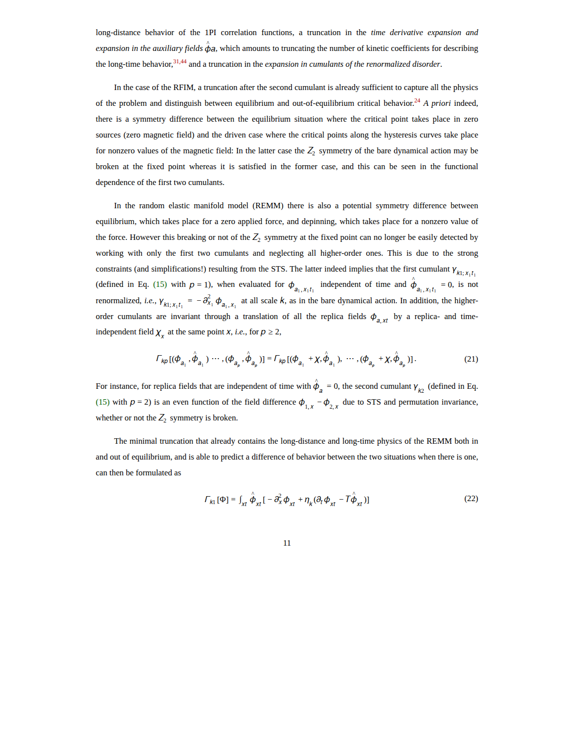long-distance behavior of the 1PI correlation functions, a truncation in the time derivative expansion and expansion in the auxiliary fields ϕ^a, which amounts to truncating the number of kinetic coefficients for describing the long-time behavior,31,44 and a truncation in the expansion in cumulants of the renormalized disorder.
In the case of the RFIM, a truncation after the second cumulant is already sufficient to capture all the physics of the problem and distinguish between equilibrium and out-of-equilibrium critical behavior.24 A priori indeed, there is a symmetry difference between the equilibrium situation where the critical point takes place in zero sources (zero magnetic field) and the driven case where the critical points along the hysteresis curves take place for nonzero values of the magnetic field: In the latter case the Z2 symmetry of the bare dynamical action may be broken at the fixed point whereas it is satisfied in the former case, and this can be seen in the functional dependence of the first two cumulants.
In the random elastic manifold model (REMM) there is also a potential symmetry difference between equilibrium, which takes place for a zero applied force, and depinning, which takes place for a nonzero value of the force. However this breaking or not of the Z2 symmetry at the fixed point can no longer be easily detected by working with only the first two cumulants and neglecting all higher-order ones. This is due to the strong constraints (and simplifications!) resulting from the STS. The latter indeed implies that the first cumulant γk1;x1t1 (defined in Eq. (15) with p=1), when evaluated for ϕa1,x1t1 independent of time and ϕ^a1,x1t1=0, is not renormalized, i.e., γk1;x1t1=−∂x12ϕa1,x1 at all scale k, as in the bare dynamical action. In addition, the higher-order cumulants are invariant through a translation of all the replica fields ϕa,xt by a replica- and time-independent field χx at the same point x, i.e., for p≥2,
Γkp [ (ϕa1,ϕ^a1) ⋯ , (ϕap,ϕ^ap) ] = Γkp [ (ϕa1+χ,ϕ^a1) ,⋯, (ϕap+χ,ϕ^ap) ] . (21)
For instance, for replica fields that are independent of time with ϕ^a=0, the second cumulant γk2 (defined in Eq. (15) with p=2) is an even function of the field difference ϕ1,x−ϕ2,x due to STS and permutation invariance, whether or not the Z2 symmetry is broken.
The minimal truncation that already contains the long-distance and long-time physics of the REMM both in and out of equilibrium, and is able to predict a difference of behavior between the two situations when there is one, can then be formulated as
Γk1 [Φ] = ∫xt ϕ^xt [ −∂x2ϕxt + ηk ( ∂tϕxt − Tϕ^xt ) ] (22)
11